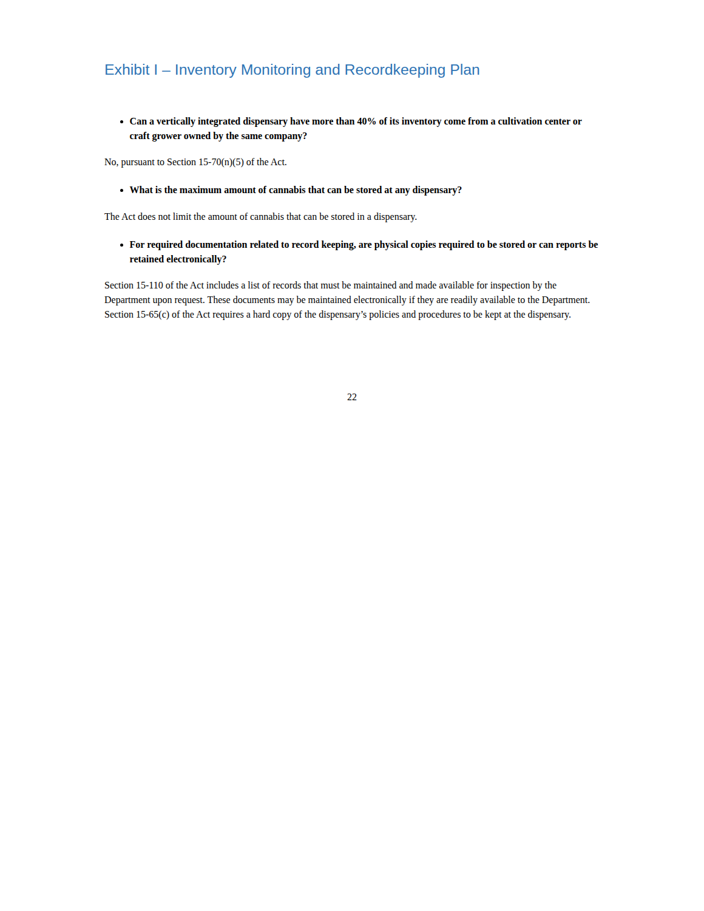Exhibit I – Inventory Monitoring and Recordkeeping Plan
Can a vertically integrated dispensary have more than 40% of its inventory come from a cultivation center or craft grower owned by the same company?
No, pursuant to Section 15-70(n)(5) of the Act.
What is the maximum amount of cannabis that can be stored at any dispensary?
The Act does not limit the amount of cannabis that can be stored in a dispensary.
For required documentation related to record keeping, are physical copies required to be stored or can reports be retained electronically?
Section 15-110 of the Act includes a list of records that must be maintained and made available for inspection by the Department upon request. These documents may be maintained electronically if they are readily available to the Department. Section 15-65(c) of the Act requires a hard copy of the dispensary’s policies and procedures to be kept at the dispensary.
22